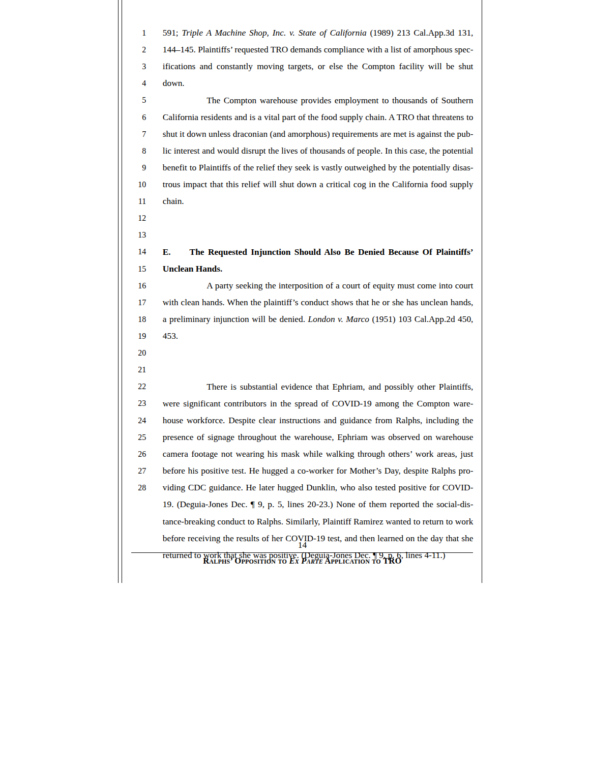1
2
3
4
5
6
7
8
9
10
11
12
13
14
15
16
17
18
19
20
21
22
23
24
25
26
27
28
591; Triple A Machine Shop, Inc. v. State of California (1989) 213 Cal.App.3d 131, 144–145. Plaintiffs’ requested TRO demands compliance with a list of amorphous specifications and constantly moving targets, or else the Compton facility will be shut down.
The Compton warehouse provides employment to thousands of Southern California residents and is a vital part of the food supply chain. A TRO that threatens to shut it down unless draconian (and amorphous) requirements are met is against the public interest and would disrupt the lives of thousands of people. In this case, the potential benefit to Plaintiffs of the relief they seek is vastly outweighed by the potentially disastrous impact that this relief will shut down a critical cog in the California food supply chain.
E. The Requested Injunction Should Also Be Denied Because Of Plaintiffs’ Unclean Hands.
A party seeking the interposition of a court of equity must come into court with clean hands. When the plaintiff’s conduct shows that he or she has unclean hands, a preliminary injunction will be denied. London v. Marco (1951) 103 Cal.App.2d 450, 453.
There is substantial evidence that Ephriam, and possibly other Plaintiffs, were significant contributors in the spread of COVID-19 among the Compton warehouse workforce. Despite clear instructions and guidance from Ralphs, including the presence of signage throughout the warehouse, Ephriam was observed on warehouse camera footage not wearing his mask while walking through others’ work areas, just before his positive test. He hugged a co-worker for Mother’s Day, despite Ralphs providing CDC guidance. He later hugged Dunklin, who also tested positive for COVID-19. (Deguia-Jones Dec. ¶ 9, p. 5, lines 20-23.) None of them reported the social-distance-breaking conduct to Ralphs. Similarly, Plaintiff Ramirez wanted to return to work before receiving the results of her COVID-19 test, and then learned on the day that she returned to work that she was positive. (Deguia-Jones Dec. ¶ 9, p. 6, lines 4-11.)
14
Ralphs’ Opposition to Ex Parte Application to TRO